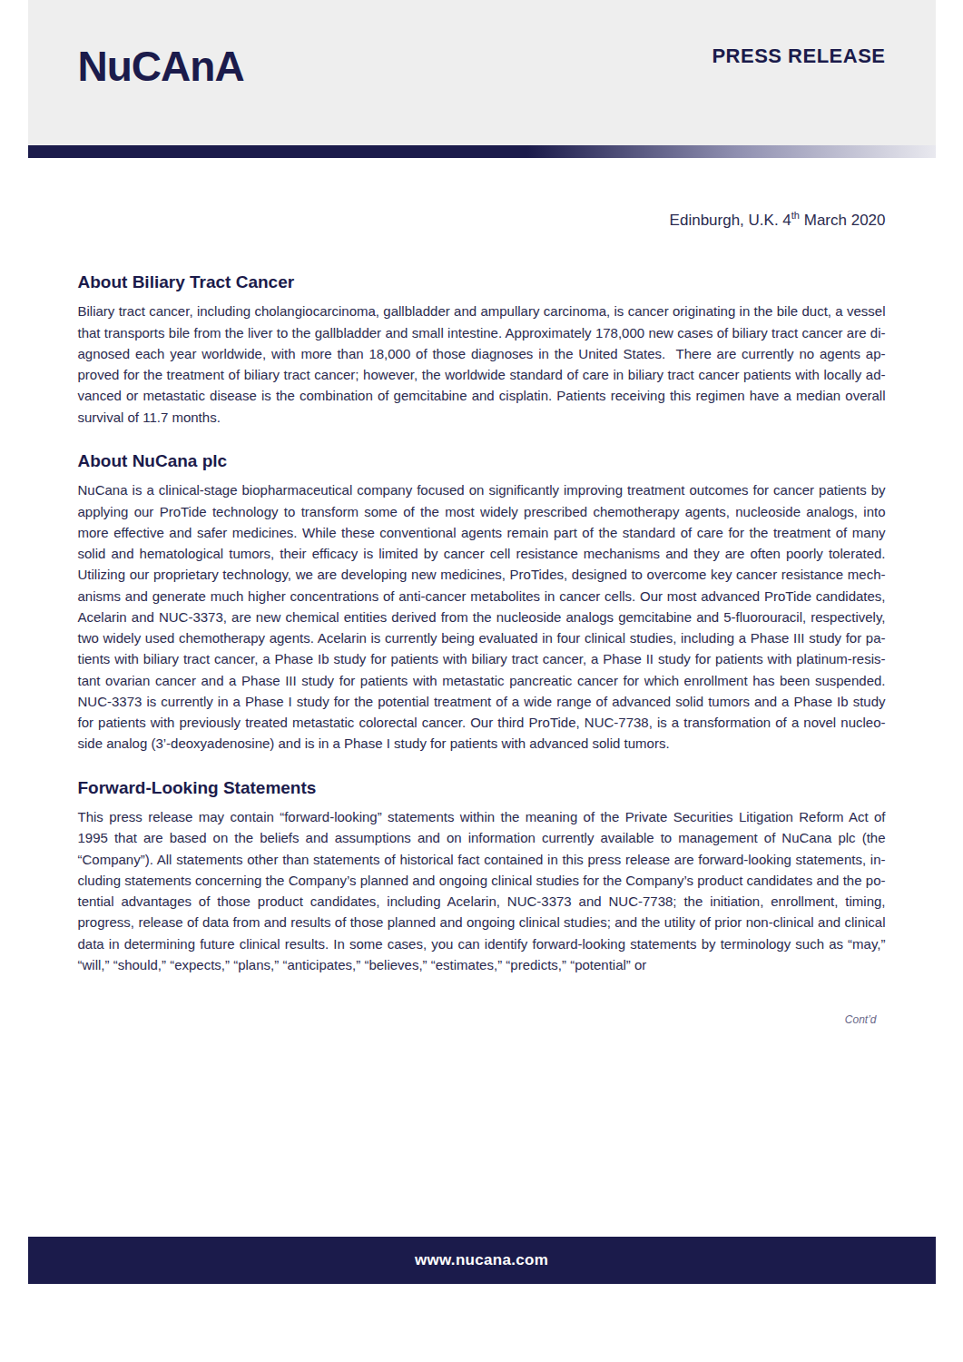NuCAnA
PRESS RELEASE
Edinburgh, U.K. 4th March 2020
About Biliary Tract Cancer
Biliary tract cancer, including cholangiocarcinoma, gallbladder and ampullary carcinoma, is cancer originating in the bile duct, a vessel that transports bile from the liver to the gallbladder and small intestine. Approximately 178,000 new cases of biliary tract cancer are diagnosed each year worldwide, with more than 18,000 of those diagnoses in the United States. There are currently no agents approved for the treatment of biliary tract cancer; however, the worldwide standard of care in biliary tract cancer patients with locally advanced or metastatic disease is the combination of gemcitabine and cisplatin. Patients receiving this regimen have a median overall survival of 11.7 months.
About NuCana plc
NuCana is a clinical-stage biopharmaceutical company focused on significantly improving treatment outcomes for cancer patients by applying our ProTide technology to transform some of the most widely prescribed chemotherapy agents, nucleoside analogs, into more effective and safer medicines. While these conventional agents remain part of the standard of care for the treatment of many solid and hematological tumors, their efficacy is limited by cancer cell resistance mechanisms and they are often poorly tolerated. Utilizing our proprietary technology, we are developing new medicines, ProTides, designed to overcome key cancer resistance mechanisms and generate much higher concentrations of anti-cancer metabolites in cancer cells. Our most advanced ProTide candidates, Acelarin and NUC-3373, are new chemical entities derived from the nucleoside analogs gemcitabine and 5-fluorouracil, respectively, two widely used chemotherapy agents. Acelarin is currently being evaluated in four clinical studies, including a Phase III study for patients with biliary tract cancer, a Phase Ib study for patients with biliary tract cancer, a Phase II study for patients with platinum-resistant ovarian cancer and a Phase III study for patients with metastatic pancreatic cancer for which enrollment has been suspended. NUC-3373 is currently in a Phase I study for the potential treatment of a wide range of advanced solid tumors and a Phase Ib study for patients with previously treated metastatic colorectal cancer. Our third ProTide, NUC-7738, is a transformation of a novel nucleoside analog (3’-deoxyadenosine) and is in a Phase I study for patients with advanced solid tumors.
Forward-Looking Statements
This press release may contain “forward-looking” statements within the meaning of the Private Securities Litigation Reform Act of 1995 that are based on the beliefs and assumptions and on information currently available to management of NuCana plc (the “Company”). All statements other than statements of historical fact contained in this press release are forward-looking statements, including statements concerning the Company’s planned and ongoing clinical studies for the Company’s product candidates and the potential advantages of those product candidates, including Acelarin, NUC-3373 and NUC-7738; the initiation, enrollment, timing, progress, release of data from and results of those planned and ongoing clinical studies; and the utility of prior non-clinical and clinical data in determining future clinical results. In some cases, you can identify forward-looking statements by terminology such as “may,” “will,” “should,” “expects,” “plans,” “anticipates,” “believes,” “estimates,” “predicts,” “potential” or
Cont’d
www.nucana.com